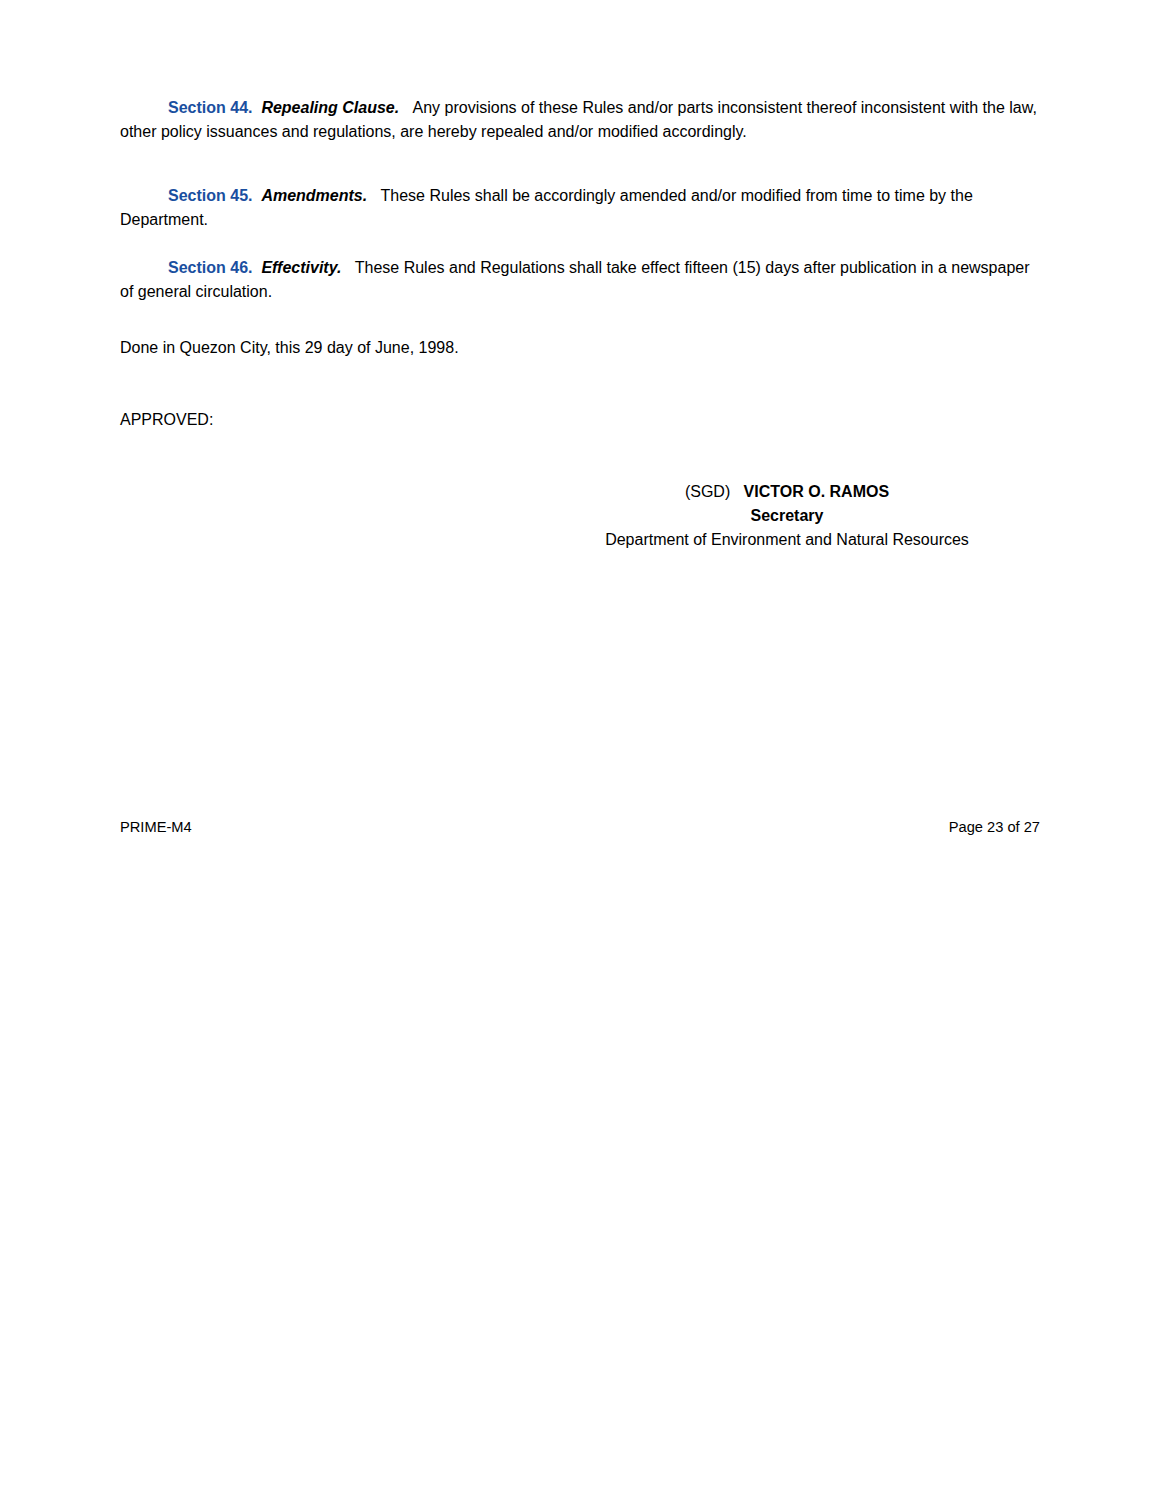Section 44. Repealing Clause. Any provisions of these Rules and/or parts inconsistent thereof inconsistent with the law, other policy issuances and regulations, are hereby repealed and/or modified accordingly.
Section 45. Amendments. These Rules shall be accordingly amended and/or modified from time to time by the Department.
Section 46. Effectivity. These Rules and Regulations shall take effect fifteen (15) days after publication in a newspaper of general circulation.
Done in Quezon City, this 29 day of June, 1998.
APPROVED:
(SGD) VICTOR O. RAMOS
Secretary
Department of Environment and Natural Resources
PRIME-M4 Page 23 of 27